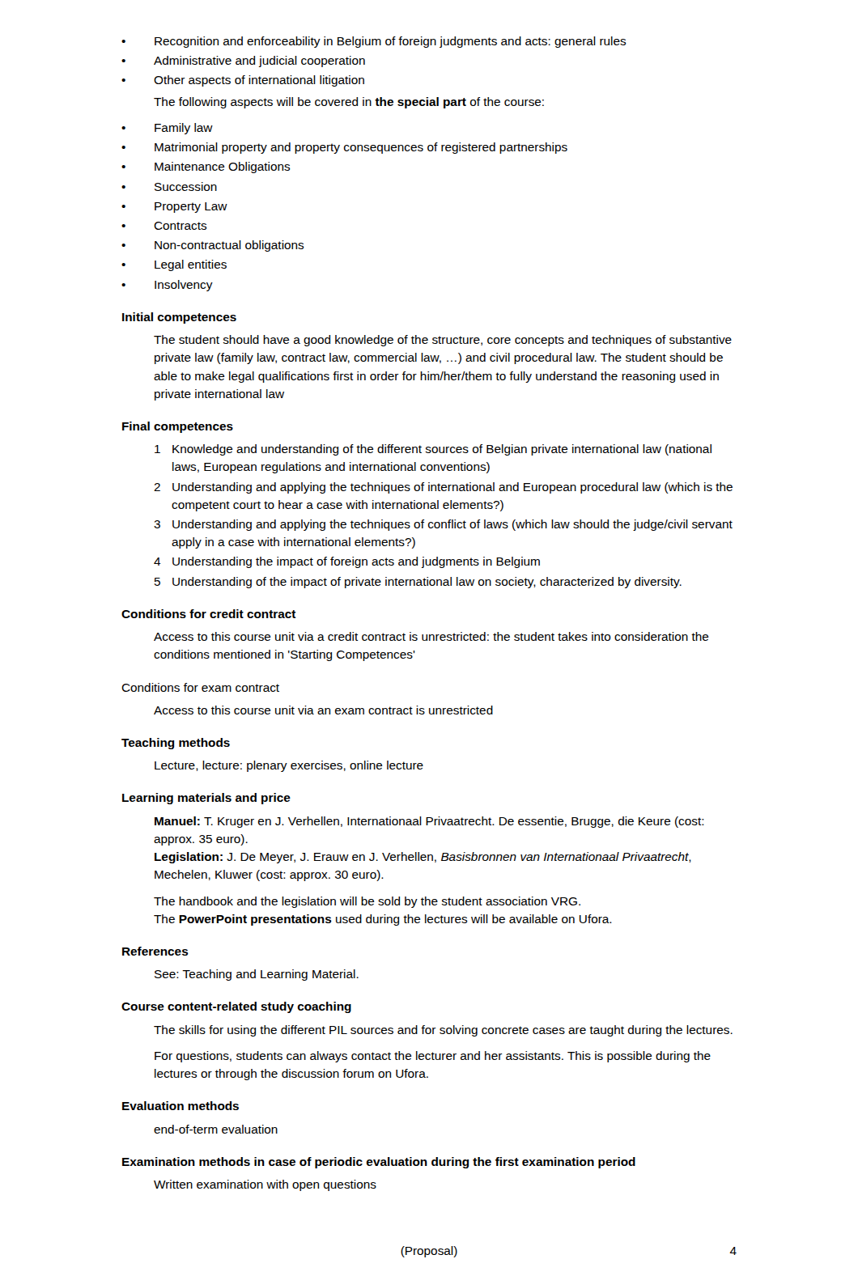Recognition and enforceability in Belgium of foreign judgments and acts: general rules
Administrative and judicial cooperation
Other aspects of international litigation
The following aspects will be covered in the special part of the course:
Family law
Matrimonial property and property consequences of registered partnerships
Maintenance Obligations
Succession
Property Law
Contracts
Non-contractual obligations
Legal entities
Insolvency
Initial competences
The student should have a good knowledge of the structure, core concepts and techniques of substantive private law (family law, contract law, commercial law, …) and civil procedural law. The student should be able to make legal qualifications first in order for him/her/them to fully understand the reasoning used in private international law
Final competences
Knowledge and understanding of the different sources of Belgian private international law (national laws, European regulations and international conventions)
Understanding and applying the techniques of international and European procedural law (which is the competent court to hear a case with international elements?)
Understanding and applying the techniques of conflict of laws (which law should the judge/civil servant apply in a case with international elements?)
Understanding the impact of foreign acts and judgments in Belgium
Understanding of the impact of private international law on society, characterized by diversity.
Conditions for credit contract
Access to this course unit via a credit contract is unrestricted: the student takes into consideration the conditions mentioned in 'Starting Competences'
Conditions for exam contract
Access to this course unit via an exam contract is unrestricted
Teaching methods
Lecture, lecture: plenary exercises, online lecture
Learning materials and price
Manuel: T. Kruger en J. Verhellen, Internationaal Privaatrecht. De essentie, Brugge, die Keure (cost: approx. 35 euro).
Legislation: J. De Meyer, J. Erauw en J. Verhellen, Basisbronnen van Internationaal Privaatrecht, Mechelen, Kluwer (cost: approx. 30 euro).
The handbook and the legislation will be sold by the student association VRG.
The PowerPoint presentations used during the lectures will be available on Ufora.
References
See: Teaching and Learning Material.
Course content-related study coaching
The skills for using the different PIL sources and for solving concrete cases are taught during the lectures.
For questions, students can always contact the lecturer and her assistants. This is possible during the lectures or through the discussion forum on Ufora.
Evaluation methods
end-of-term evaluation
Examination methods in case of periodic evaluation during the first examination period
Written examination with open questions
(Proposal) 4